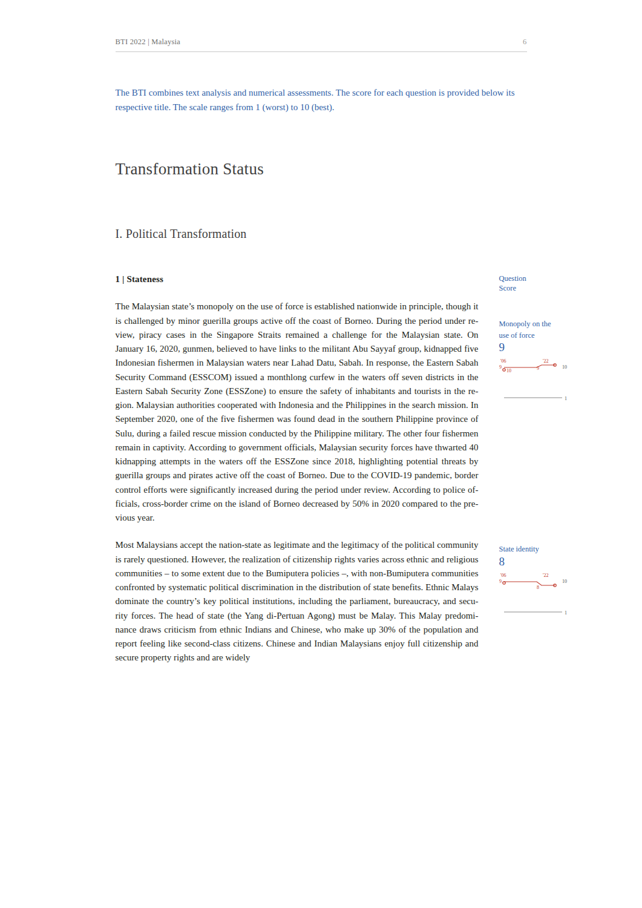BTI 2022 | Malaysia 6
The BTI combines text analysis and numerical assessments. The score for each question is provided below its respective title. The scale ranges from 1 (worst) to 10 (best).
Transformation Status
I. Political Transformation
1 | Stateness
The Malaysian state’s monopoly on the use of force is established nationwide in principle, though it is challenged by minor guerilla groups active off the coast of Borneo. During the period under review, piracy cases in the Singapore Straits remained a challenge for the Malaysian state. On January 16, 2020, gunmen, believed to have links to the militant Abu Sayyaf group, kidnapped five Indonesian fishermen in Malaysian waters near Lahad Datu, Sabah. In response, the Eastern Sabah Security Command (ESSCOM) issued a monthlong curfew in the waters off seven districts in the Eastern Sabah Security Zone (ESSZone) to ensure the safety of inhabitants and tourists in the region. Malaysian authorities cooperated with Indonesia and the Philippines in the search mission. In September 2020, one of the five fishermen was found dead in the southern Philippine province of Sulu, during a failed rescue mission conducted by the Philippine military. The other four fishermen remain in captivity. According to government officials, Malaysian security forces have thwarted 40 kidnapping attempts in the waters off the ESSZone since 2018, highlighting potential threats by guerilla groups and pirates active off the coast of Borneo. Due to the COVID-19 pandemic, border control efforts were significantly increased during the period under review. According to police officials, cross-border crime on the island of Borneo decreased by 50% in 2020 compared to the previous year.
Most Malaysians accept the nation-state as legitimate and the legitimacy of the political community is rarely questioned. However, the realization of citizenship rights varies across ethnic and religious communities – to some extent due to the Bumiputera policies –, with non-Bumiputera communities confronted by systematic political discrimination in the distribution of state benefits. Ethnic Malays dominate the country’s key political institutions, including the parliament, bureaucracy, and security forces. The head of state (the Yang di-Pertuan Agong) must be Malay. This Malay predominance draws criticism from ethnic Indians and Chinese, who make up 30% of the population and report feeling like second-class citizens. Chinese and Indian Malaysians enjoy full citizenship and secure property rights and are widely
Question
Score
Monopoly on the
use of force
9
'06 '22 10 1 9 10 9
State identity
8
'06 '22 10 1 9 8